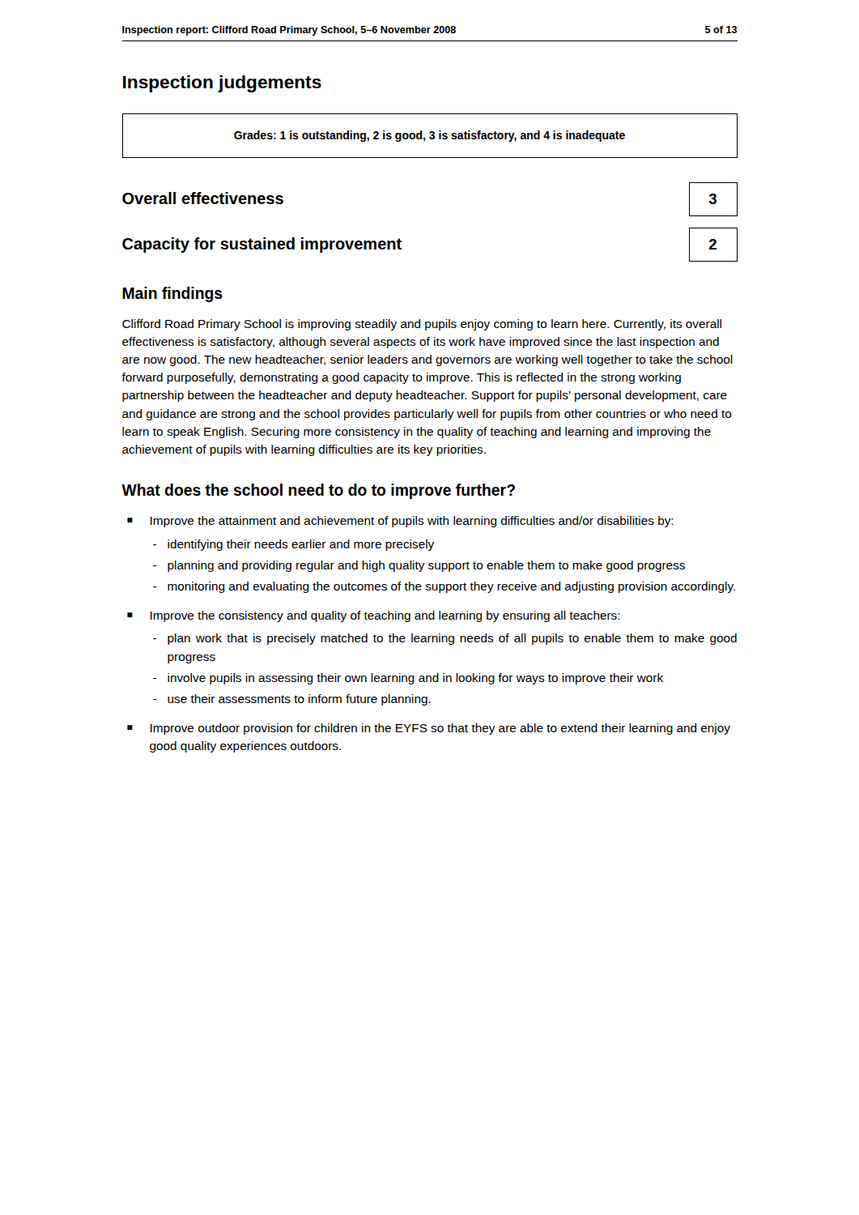Inspection report: Clifford Road Primary School, 5–6 November 2008 5 of 13
Inspection judgements
Grades: 1 is outstanding, 2 is good, 3 is satisfactory, and 4 is inadequate
Overall effectiveness 3
Capacity for sustained improvement 2
Main findings
Clifford Road Primary School is improving steadily and pupils enjoy coming to learn here. Currently, its overall effectiveness is satisfactory, although several aspects of its work have improved since the last inspection and are now good. The new headteacher, senior leaders and governors are working well together to take the school forward purposefully, demonstrating a good capacity to improve. This is reflected in the strong working partnership between the headteacher and deputy headteacher. Support for pupils’ personal development, care and guidance are strong and the school provides particularly well for pupils from other countries or who need to learn to speak English. Securing more consistency in the quality of teaching and learning and improving the achievement of pupils with learning difficulties are its key priorities.
What does the school need to do to improve further?
Improve the attainment and achievement of pupils with learning difficulties and/or disabilities by:
identifying their needs earlier and more precisely
planning and providing regular and high quality support to enable them to make good progress
monitoring and evaluating the outcomes of the support they receive and adjusting provision accordingly.
Improve the consistency and quality of teaching and learning by ensuring all teachers:
plan work that is precisely matched to the learning needs of all pupils to enable them to make good progress
involve pupils in assessing their own learning and in looking for ways to improve their work
use their assessments to inform future planning.
Improve outdoor provision for children in the EYFS so that they are able to extend their learning and enjoy good quality experiences outdoors.